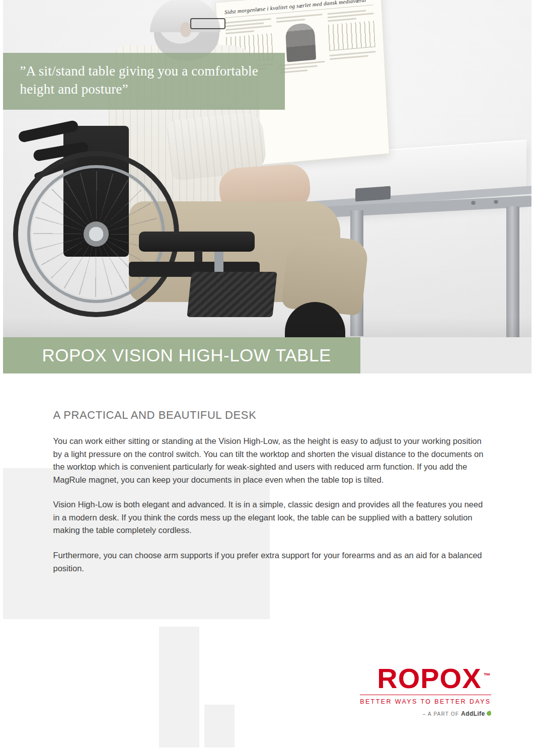Sidst morgenlæse i kvalitet og særlet med dansk mediaværdi
”A sit/stand table giving you a comfortable height and posture”
Ropox Vision High-Low Table
A practical and beautiful desk
You can work either sitting or standing at the Vision High-Low, as the height is easy to adjust to your working position by a light pressure on the control switch. You can tilt the worktop and shorten the visual distance to the documents on the worktop which is convenient particularly for weak-sighted and users with reduced arm function. If you add the MagRule magnet, you can keep your documents in place even when the table top is tilted.
Vision High-Low is both elegant and advanced. It is in a simple, classic design and provides all the features you need in a modern desk. If you think the cords mess up the elegant look, the table can be supplied with a battery solution making the table completely cordless.
Furthermore, you can choose arm supports if you prefer extra support for your forearms and as an aid for a balanced position.
ROPOX™
BETTER WAYS TO BETTER DAYS
– A PART OF AddLife